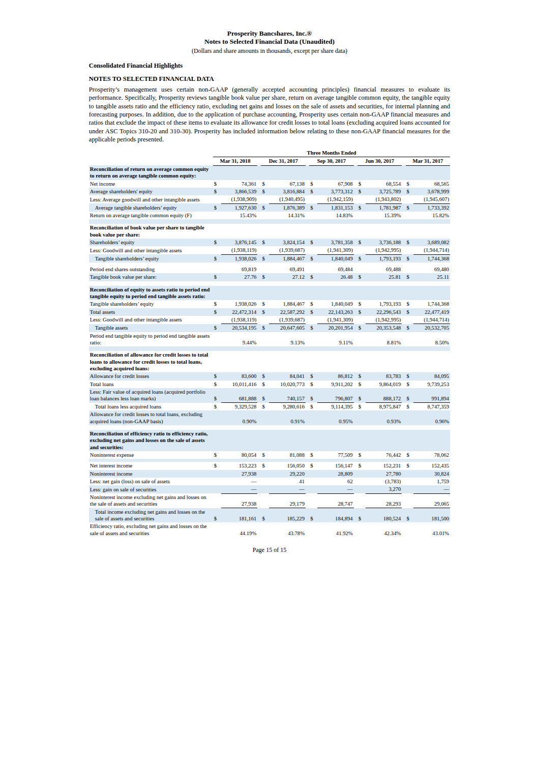Prosperity Bancshares, Inc.®
Notes to Selected Financial Data (Unaudited)
(Dollars and share amounts in thousands, except per share data)
Consolidated Financial Highlights
NOTES TO SELECTED FINANCIAL DATA
Prosperity’s management uses certain non-GAAP (generally accepted accounting principles) financial measures to evaluate its performance. Specifically, Prosperity reviews tangible book value per share, return on average tangible common equity, the tangible equity to tangible assets ratio and the efficiency ratio, excluding net gains and losses on the sale of assets and securities, for internal planning and forecasting purposes. In addition, due to the application of purchase accounting, Prosperity uses certain non-GAAP financial measures and ratios that exclude the impact of these items to evaluate its allowance for credit losses to total loans (excluding acquired loans accounted for under ASC Topics 310-20 and 310-30). Prosperity has included information below relating to these non-GAAP financial measures for the applicable periods presented.
| | Three Months Ended |
| --- | --- |
| | Mar 31, 2018 | | Dec 31, 2017 | | Sep 30, 2017 | | Jun 30, 2017 | | Mar 31, 2017 |
| Reconciliation of return on average common equity to return on average tangible common equity: | |
| Net income | $ | 74,361 | | $ | 67,138 | | $ | 67,908 | | $ | 68,554 | | $ | 68,565 |
| Average shareholders' equity | $ | 3,866,539 | | $ | 3,816,884 | | $ | 3,773,312 | | $ | 3,725,789 | | $ | 3,678,999 |
| Less: Average goodwill and other intangible assets | | (1,938,909) | | | (1,940,495) | | | (1,942,159) | | | (1,943,802) | | | (1,945,607) |
| Average tangible shareholders’ equity | $ | 1,927,630 | | $ | 1,876,389 | | $ | 1,831,153 | | $ | 1,781,987 | | $ | 1,733,392 |
| Return on average tangible common equity (F) | | 15.43% | | | 14.31% | | | 14.83% | | | 15.39% | | | 15.82% |
| Reconciliation of book value per share to tangible book value per share: | |
| Shareholders’ equity | $ | 3,876,145 | | $ | 3,824,154 | | $ | 3,781,358 | | $ | 3,736,188 | | $ | 3,689,082 |
| Less: Goodwill and other intangible assets | | (1,938,119) | | | (1,939,687) | | | (1,941,309) | | | (1,942,995) | | | (1,944,714) |
| Tangible shareholders’ equity | $ | 1,938,026 | | $ | 1,884,467 | | $ | 1,840,049 | | $ | 1,793,193 | | $ | 1,744,368 |
| Period end shares outstanding | | 69,819 | | | 69,491 | | | 69,484 | | | 69,488 | | | 69,480 |
| Tangible book value per share: | $ | 27.76 | | $ | 27.12 | | $ | 26.48 | | $ | 25.81 | | $ | 25.11 |
| Reconciliation of equity to assets ratio to period end tangible equity to period end tangible assets ratio: | |
| Tangible shareholders’ equity | $ | 1,938,026 | | $ | 1,884,467 | | $ | 1,840,049 | | $ | 1,793,193 | | $ | 1,744,368 |
| Total assets | $ | 22,472,314 | | $ | 22,587,292 | | $ | 22,143,263 | | $ | 22,296,543 | | $ | 22,477,419 |
| Less: Goodwill and other intangible assets | | (1,938,119) | | | (1,939,687) | | | (1,941,309) | | | (1,942,995) | | | (1,944,714) |
| Tangible assets | $ | 20,534,195 | | $ | 20,647,605 | | $ | 20,201,954 | | $ | 20,353,548 | | $ | 20,532,705 |
| Period end tangible equity to period end tangible assets ratio: | | 9.44% | | | 9.13% | | | 9.11% | | | 8.81% | | | 8.50% |
| Reconciliation of allowance for credit losses to total loans to allowance for credit losses to total loans, excluding acquired loans: | |
| Allowance for credit losses | $ | 83,600 | | $ | 84,041 | | $ | 86,812 | | $ | 83,783 | | $ | 84,095 |
| Total loans | $ | 10,011,416 | | $ | 10,020,773 | | $ | 9,911,202 | | $ | 9,864,019 | | $ | 9,739,253 |
| Less: Fair value of acquired loans (acquired portfolio loan balances less loan marks) | $ | 681,888 | | $ | 740,157 | | $ | 796,807 | | $ | 888,172 | | $ | 991,894 |
| Total loans less acquired loans | $ | 9,329,528 | | $ | 9,280,616 | | $ | 9,114,395 | | $ | 8,975,847 | | $ | 8,747,359 |
| Allowance for credit losses to total loans, excluding acquired loans (non-GAAP basis) | | 0.90% | | | 0.91% | | | 0.95% | | | 0.93% | | | 0.96% |
| Reconciliation of efficiency ratio to efficiency ratio, excluding net gains and losses on the sale of assets and securities: | |
| Noninterest expense | $ | 80,054 | | $ | 81,088 | | $ | 77,509 | | $ | 76,442 | | $ | 78,062 |
| Net interest income | $ | 153,223 | | $ | 156,050 | | $ | 156,147 | | $ | 152,231 | | $ | 152,435 |
| Noninterest income | | 27,938 | | | 29,220 | | | 28,809 | | | 27,780 | | | 30,824 |
| Less: net gain (loss) on sale of assets | | — | | | 41 | | | 62 | | | (3,783) | | | 1,759 |
| Less: gain on sale of securities | | — | | | — | | | — | | | 3,270 | | | — |
| Noninterest income excluding net gains and losses on the sale of assets and securities | | 27,938 | | | 29,179 | | | 28,747 | | | 28,293 | | | 29,065 |
| Total income excluding net gains and losses on the sale of assets and securities | $ | 181,161 | | $ | 185,229 | | $ | 184,894 | | $ | 180,524 | | $ | 181,500 |
| Efficiency ratio, excluding net gains and losses on the sale of assets and securities | | 44.19% | | | 43.78% | | | 41.92% | | | 42.34% | | | 43.01% |
Page 15 of 15